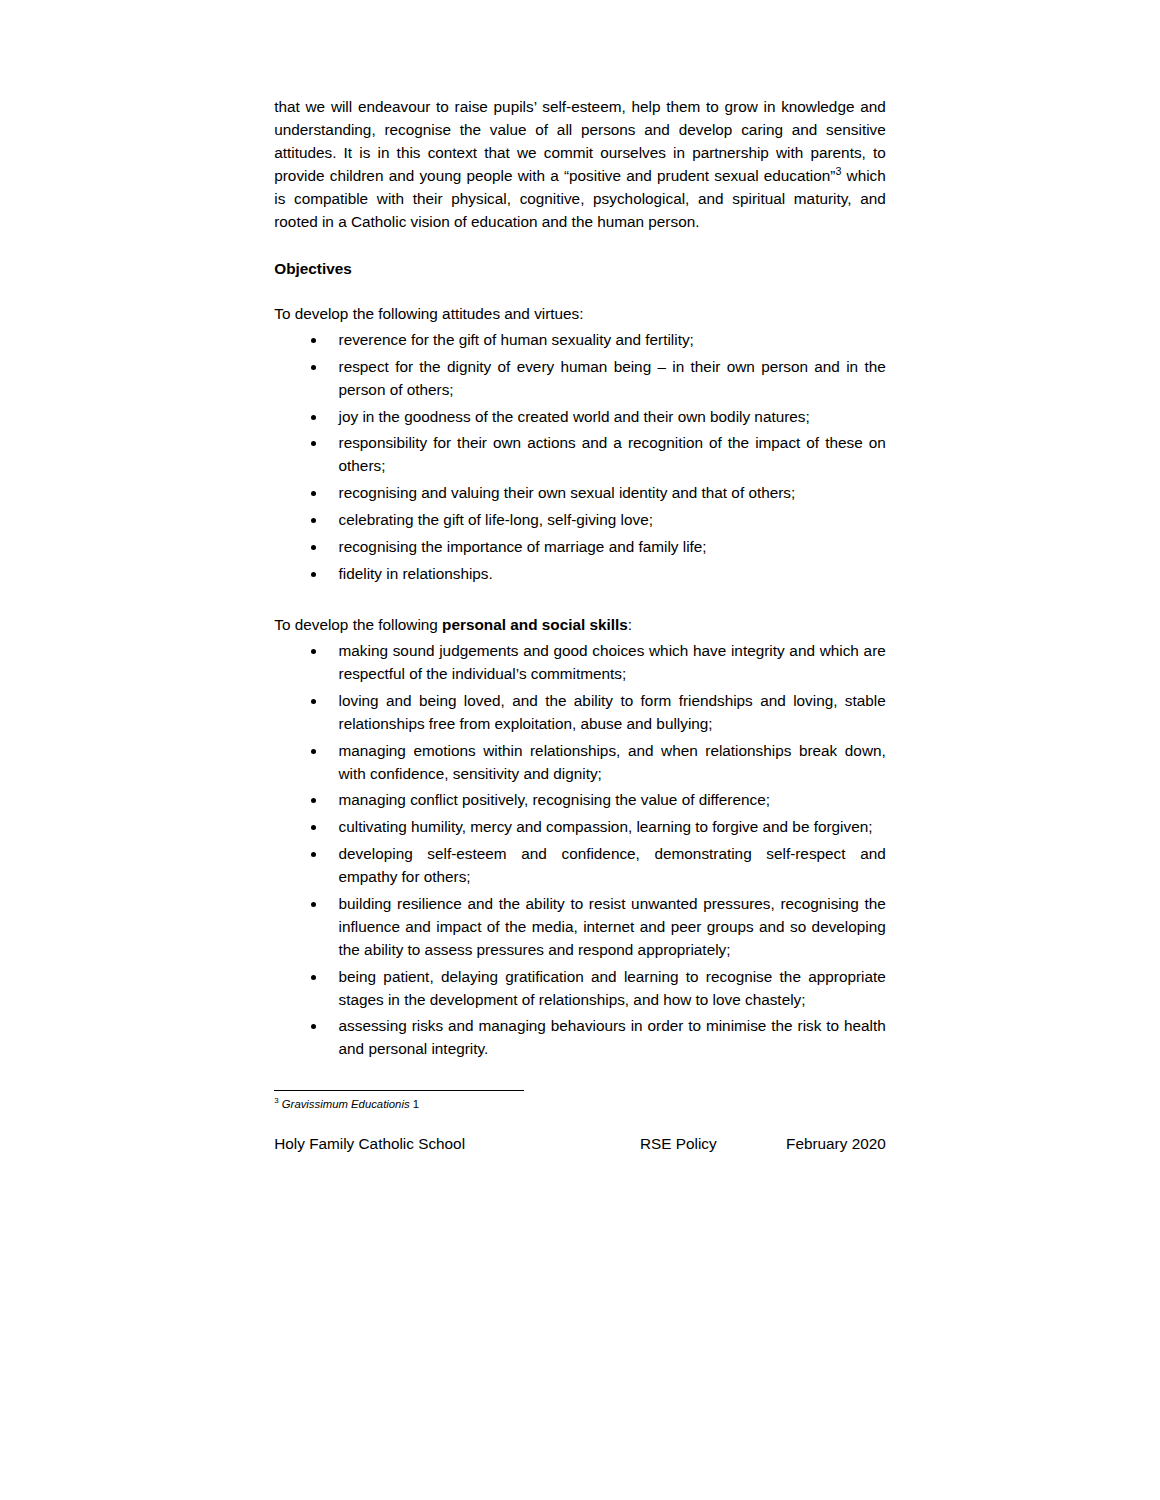that we will endeavour to raise pupils’ self-esteem, help them to grow in knowledge and understanding, recognise the value of all persons and develop caring and sensitive attitudes. It is in this context that we commit ourselves in partnership with parents, to provide children and young people with a “positive and prudent sexual education”3 which is compatible with their physical, cognitive, psychological, and spiritual maturity, and rooted in a Catholic vision of education and the human person.
Objectives
To develop the following attitudes and virtues:
reverence for the gift of human sexuality and fertility;
respect for the dignity of every human being – in their own person and in the person of others;
joy in the goodness of the created world and their own bodily natures;
responsibility for their own actions and a recognition of the impact of these on others;
recognising and valuing their own sexual identity and that of others;
celebrating the gift of life-long, self-giving love;
recognising the importance of marriage and family life;
fidelity in relationships.
To develop the following personal and social skills:
making sound judgements and good choices which have integrity and which are respectful of the individual’s commitments;
loving and being loved, and the ability to form friendships and loving, stable relationships free from exploitation, abuse and bullying;
managing emotions within relationships, and when relationships break down, with confidence, sensitivity and dignity;
managing conflict positively, recognising the value of difference;
cultivating humility, mercy and compassion, learning to forgive and be forgiven;
developing self-esteem and confidence, demonstrating self-respect and empathy for others;
building resilience and the ability to resist unwanted pressures, recognising the influence and impact of the media, internet and peer groups and so developing the ability to assess pressures and respond appropriately;
being patient, delaying gratification and learning to recognise the appropriate stages in the development of relationships, and how to love chastely;
assessing risks and managing behaviours in order to minimise the risk to health and personal integrity.
3 Gravissimum Educationis 1
Holy Family Catholic School RSE Policy February 2020